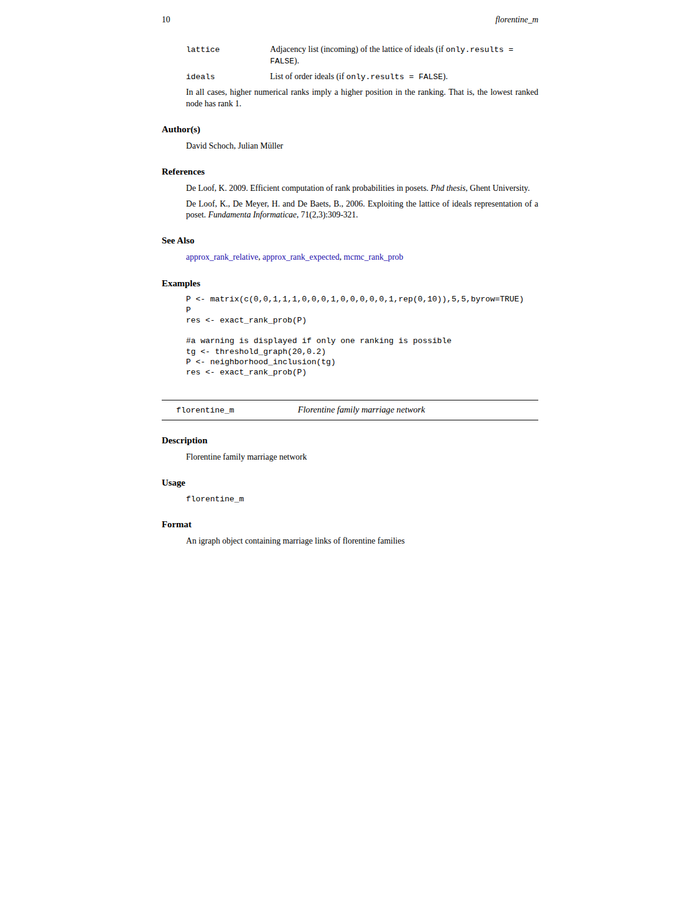10 florentine_m
lattice
Adjacency list (incoming) of the lattice of ideals (if only.results = FALSE).
ideals
List of order ideals (if only.results = FALSE).
In all cases, higher numerical ranks imply a higher position in the ranking. That is, the lowest ranked node has rank 1.
Author(s)
David Schoch, Julian Müller
References
De Loof, K. 2009. Efficient computation of rank probabilities in posets. Phd thesis, Ghent University.
De Loof, K., De Meyer, H. and De Baets, B., 2006. Exploiting the lattice of ideals representation of a poset. Fundamenta Informaticae, 71(2,3):309-321.
See Also
approx_rank_relative, approx_rank_expected, mcmc_rank_prob
Examples
P <- matrix(c(0,0,1,1,1,0,0,0,1,0,0,0,0,0,1,rep(0,10)),5,5,byrow=TRUE)
P
res <- exact_rank_prob(P)

#a warning is displayed if only one ranking is possible
tg <- threshold_graph(20,0.2)
P <- neighborhood_inclusion(tg)
res <- exact_rank_prob(P)
florentine_m Florentine family marriage network
Description
Florentine family marriage network
Usage
florentine_m
Format
An igraph object containing marriage links of florentine families